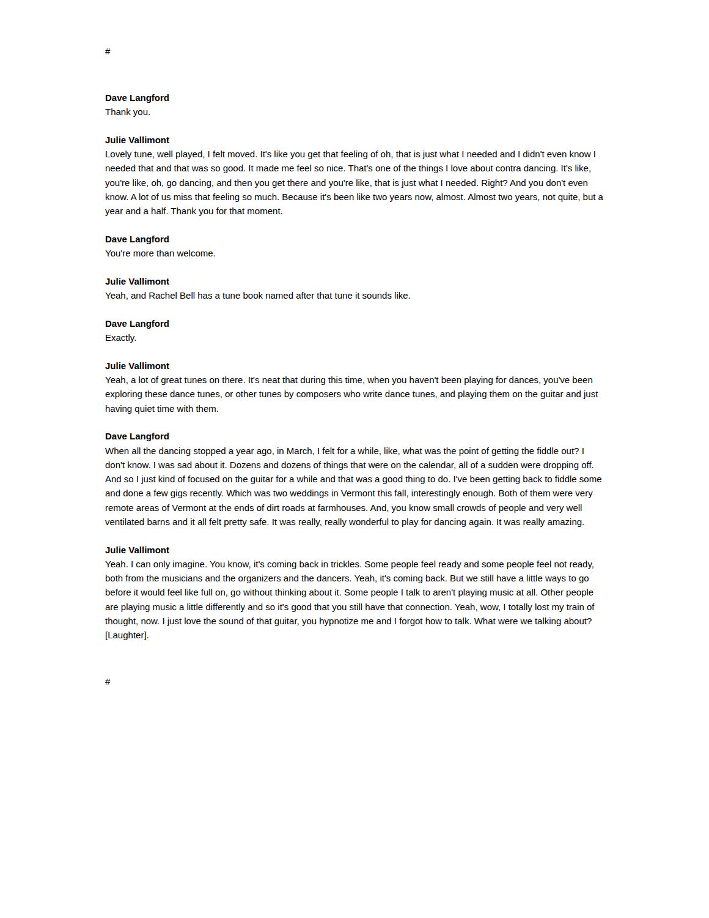#
Dave Langford
Thank you.
Julie Vallimont
Lovely tune, well played, I felt moved. It's like you get that feeling of oh, that is just what I needed and I didn't even know I needed that and that was so good. It made me feel so nice. That's one of the things I love about contra dancing. It's like, you're like, oh, go dancing, and then you get there and you're like, that is just what I needed. Right? And you don't even know. A lot of us miss that feeling so much. Because it's been like two years now, almost. Almost two years, not quite, but a year and a half. Thank you for that moment.
Dave Langford
You're more than welcome.
Julie Vallimont
Yeah, and Rachel Bell has a tune book named after that tune it sounds like.
Dave Langford
Exactly.
Julie Vallimont
Yeah, a lot of great tunes on there. It's neat that during this time, when you haven't been playing for dances, you've been exploring these dance tunes, or other tunes by composers who write dance tunes, and playing them on the guitar and just having quiet time with them.
Dave Langford
When all the dancing stopped a year ago, in March, I felt for a while, like, what was the point of getting the fiddle out? I don't know. I was sad about it. Dozens and dozens of things that were on the calendar, all of a sudden were dropping off. And so I just kind of focused on the guitar for a while and that was a good thing to do. I've been getting back to fiddle some and done a few gigs recently. Which was two weddings in Vermont this fall, interestingly enough. Both of them were very remote areas of Vermont at the ends of dirt roads at farmhouses. And, you know small crowds of people and very well ventilated barns and it all felt pretty safe. It was really, really wonderful to play for dancing again. It was really amazing.
Julie Vallimont
Yeah. I can only imagine. You know, it's coming back in trickles. Some people feel ready and some people feel not ready, both from the musicians and the organizers and the dancers. Yeah, it's coming back. But we still have a little ways to go before it would feel like full on, go without thinking about it. Some people I talk to aren't playing music at all. Other people are playing music a little differently and so it's good that you still have that connection. Yeah, wow, I totally lost my train of thought, now. I just love the sound of that guitar, you hypnotize me and I forgot how to talk. What were we talking about? [Laughter].
#